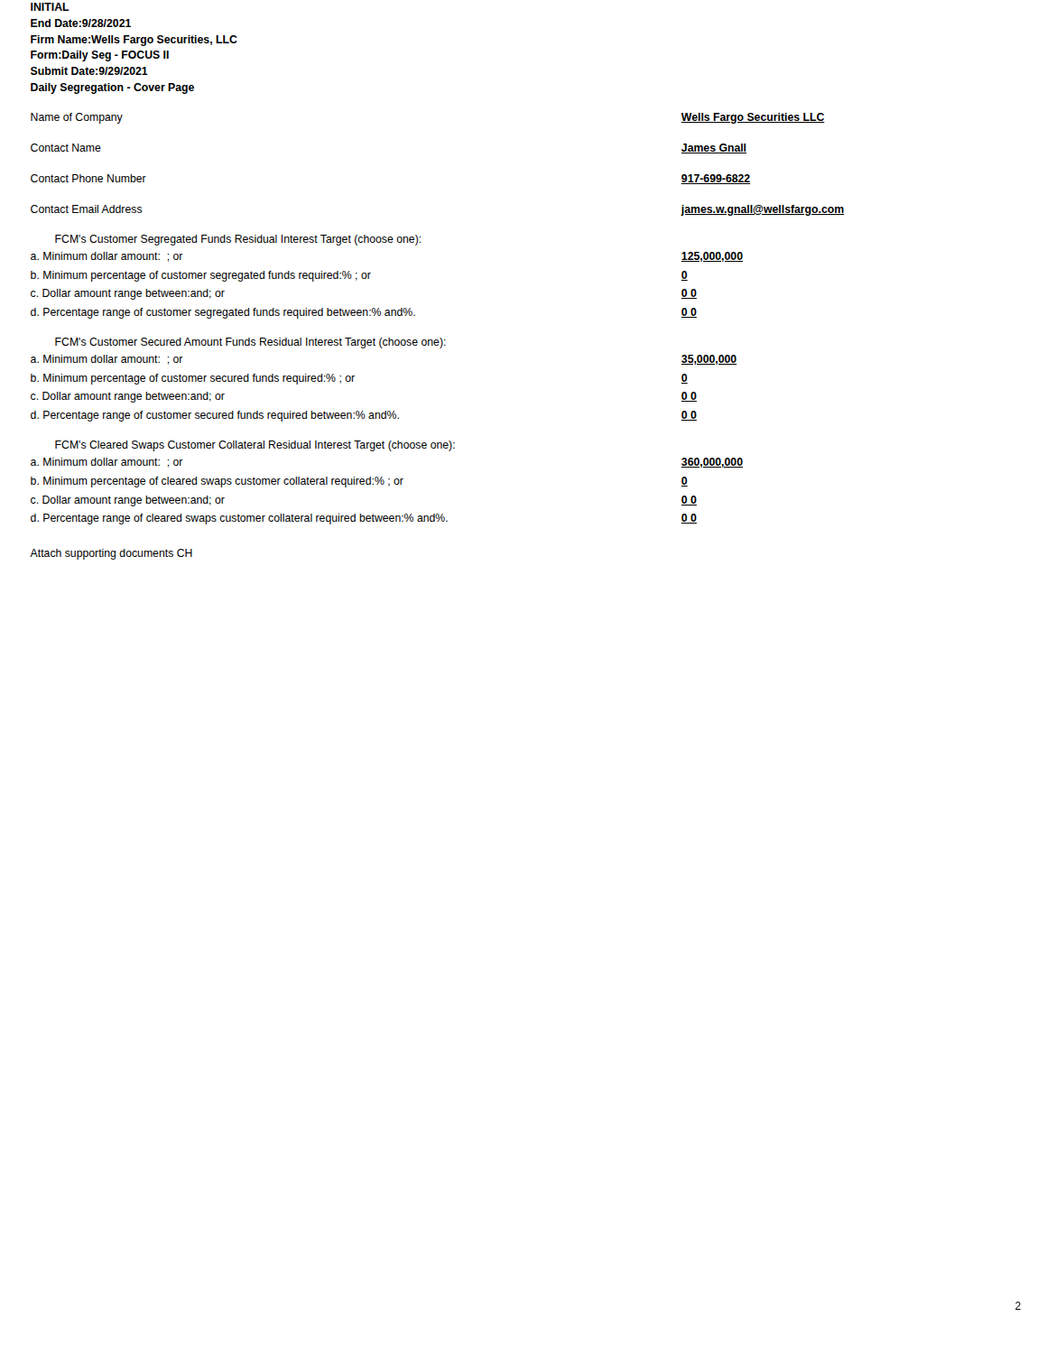INITIAL
End Date:9/28/2021
Firm Name:Wells Fargo Securities, LLC
Form:Daily Seg - FOCUS II
Submit Date:9/29/2021
Daily Segregation - Cover Page
| Name of Company | Wells Fargo Securities LLC |
| Contact Name | James Gnall |
| Contact Phone Number | 917-699-6822 |
| Contact Email Address | james.w.gnall@wellsfargo.com |
FCM's Customer Segregated Funds Residual Interest Target (choose one):
| a. Minimum dollar amount: ; or | 125,000,000 |
| b. Minimum percentage of customer segregated funds required:% ; or | 0 |
| c. Dollar amount range between:and; or | 0 0 |
| d. Percentage range of customer segregated funds required between:% and%. | 0 0 |
FCM's Customer Secured Amount Funds Residual Interest Target (choose one):
| a. Minimum dollar amount: ; or | 35,000,000 |
| b. Minimum percentage of customer secured funds required:% ; or | 0 |
| c. Dollar amount range between:and; or | 0 0 |
| d. Percentage range of customer secured funds required between:% and%. | 0 0 |
FCM's Cleared Swaps Customer Collateral Residual Interest Target (choose one):
| a. Minimum dollar amount: ; or | 360,000,000 |
| b. Minimum percentage of cleared swaps customer collateral required:% ; or | 0 |
| c. Dollar amount range between:and; or | 0 0 |
| d. Percentage range of cleared swaps customer collateral required between:% and%. | 0 0 |
Attach supporting documents CH
2